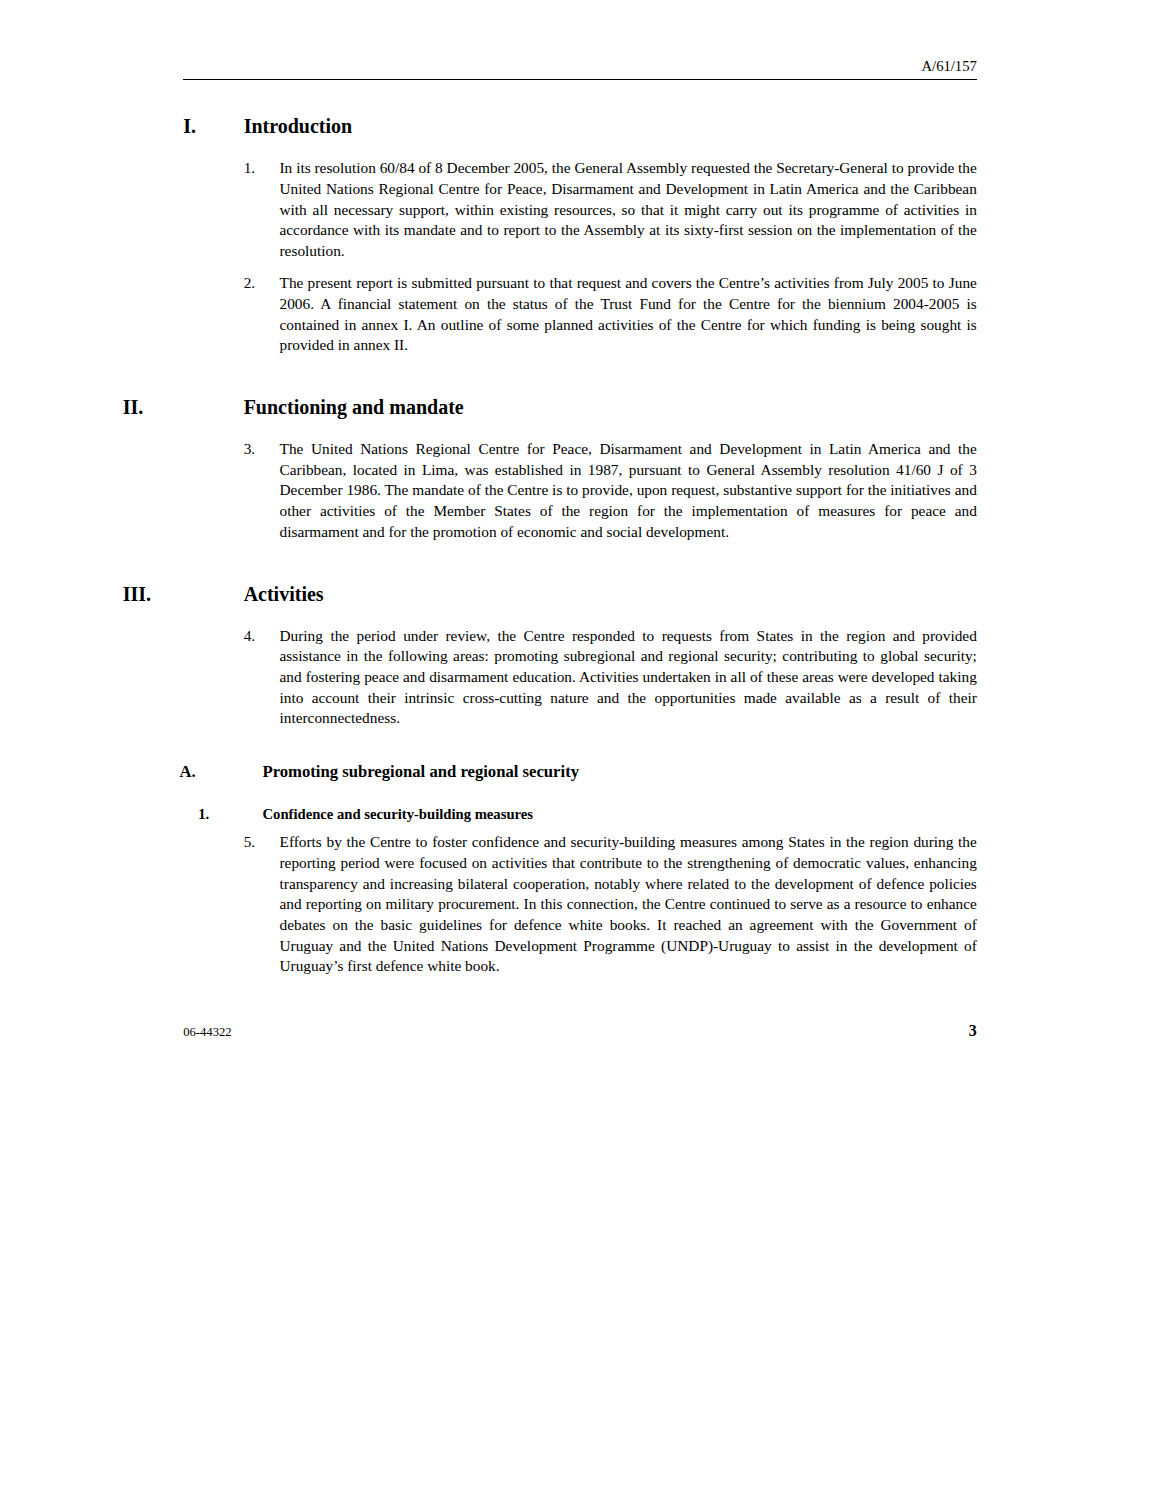A/61/157
I. Introduction
1. In its resolution 60/84 of 8 December 2005, the General Assembly requested the Secretary-General to provide the United Nations Regional Centre for Peace, Disarmament and Development in Latin America and the Caribbean with all necessary support, within existing resources, so that it might carry out its programme of activities in accordance with its mandate and to report to the Assembly at its sixty-first session on the implementation of the resolution.
2. The present report is submitted pursuant to that request and covers the Centre’s activities from July 2005 to June 2006. A financial statement on the status of the Trust Fund for the Centre for the biennium 2004-2005 is contained in annex I. An outline of some planned activities of the Centre for which funding is being sought is provided in annex II.
II. Functioning and mandate
3. The United Nations Regional Centre for Peace, Disarmament and Development in Latin America and the Caribbean, located in Lima, was established in 1987, pursuant to General Assembly resolution 41/60 J of 3 December 1986. The mandate of the Centre is to provide, upon request, substantive support for the initiatives and other activities of the Member States of the region for the implementation of measures for peace and disarmament and for the promotion of economic and social development.
III. Activities
4. During the period under review, the Centre responded to requests from States in the region and provided assistance in the following areas: promoting subregional and regional security; contributing to global security; and fostering peace and disarmament education. Activities undertaken in all of these areas were developed taking into account their intrinsic cross-cutting nature and the opportunities made available as a result of their interconnectedness.
A. Promoting subregional and regional security
1. Confidence and security-building measures
5. Efforts by the Centre to foster confidence and security-building measures among States in the region during the reporting period were focused on activities that contribute to the strengthening of democratic values, enhancing transparency and increasing bilateral cooperation, notably where related to the development of defence policies and reporting on military procurement. In this connection, the Centre continued to serve as a resource to enhance debates on the basic guidelines for defence white books. It reached an agreement with the Government of Uruguay and the United Nations Development Programme (UNDP)-Uruguay to assist in the development of Uruguay’s first defence white book.
06-44322 3